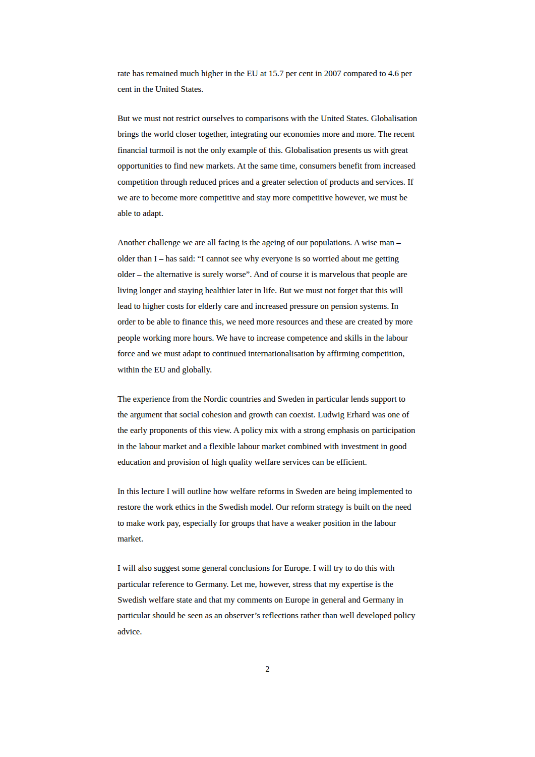rate has remained much higher in the EU at 15.7 per cent in 2007 compared to 4.6 per cent in the United States.
But we must not restrict ourselves to comparisons with the United States. Globalisation brings the world closer together, integrating our economies more and more. The recent financial turmoil is not the only example of this. Globalisation presents us with great opportunities to find new markets. At the same time, consumers benefit from increased competition through reduced prices and a greater selection of products and services. If we are to become more competitive and stay more competitive however, we must be able to adapt.
Another challenge we are all facing is the ageing of our populations. A wise man – older than I – has said: “I cannot see why everyone is so worried about me getting older – the alternative is surely worse”. And of course it is marvelous that people are living longer and staying healthier later in life. But we must not forget that this will lead to higher costs for elderly care and increased pressure on pension systems. In order to be able to finance this, we need more resources and these are created by more people working more hours. We have to increase competence and skills in the labour force and we must adapt to continued internationalisation by affirming competition, within the EU and globally.
The experience from the Nordic countries and Sweden in particular lends support to the argument that social cohesion and growth can coexist. Ludwig Erhard was one of the early proponents of this view. A policy mix with a strong emphasis on participation in the labour market and a flexible labour market combined with investment in good education and provision of high quality welfare services can be efficient.
In this lecture I will outline how welfare reforms in Sweden are being implemented to restore the work ethics in the Swedish model. Our reform strategy is built on the need to make work pay, especially for groups that have a weaker position in the labour market.
I will also suggest some general conclusions for Europe. I will try to do this with particular reference to Germany. Let me, however, stress that my expertise is the Swedish welfare state and that my comments on Europe in general and Germany in particular should be seen as an observer’s reflections rather than well developed policy advice.
2